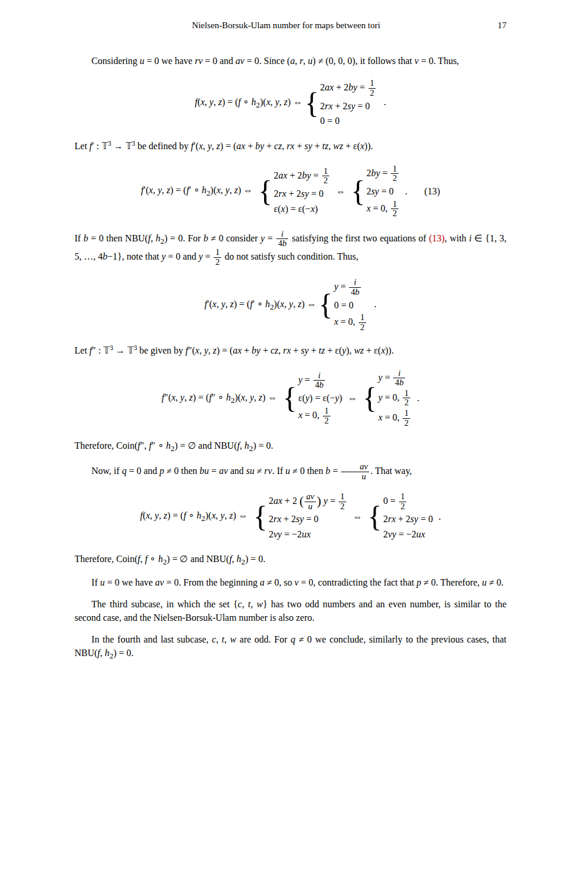Nielsen-Borsuk-Ulam number for maps between tori 17
Considering u = 0 we have rv = 0 and av = 0. Since (a, r, u) ≠ (0, 0, 0), it follows that v = 0. Thus,
f(x, y, z) = (f ∘ h2)(x, y, z) ⇔ { 2ax + 2by = 12 2rx + 2sy = 0 0 = 0 .
Let f′ : 𝕋3 → 𝕋3 be defined by f′(x, y, z) = (ax + by + cz, rx + sy + tz, wz + ε(x)).
f′(x, y, z) = (f′ ∘ h2)(x, y, z) ⇔ { 2ax + 2by = 12 2rx + 2sy = 0 ε(x) = ε(−x) ⇔ { 2by = 12 2sy = 0 x = 0, 12 . (13)
If b = 0 then NBU(f, h2) = 0. For b ≠ 0 consider y = i 4b satisfying the first two equations of (13), with i ∈ {1, 3, 5, …, 4b−1}, note that y = 0 and y = 12 do not satisfy such condition. Thus,
f′(x, y, z) = (f′ ∘ h2)(x, y, z) ⇔ { y = i 4b 0 = 0 x = 0, 12 .
Let f″ : 𝕋3 → 𝕋3 be given by f″(x, y, z) = (ax + by + cz, rx + sy + tz + ε(y), wz + ε(x)).
f″(x, y, z) = (f″ ∘ h2)(x, y, z) ⇔ { y = i 4b ε(y) = ε(−y) x = 0, 12 ⇔ { y = i 4b y = 0, 12 x = 0, 12 .
Therefore, Coin(f″, f″ ∘ h2) = ∅ and NBU(f, h2) = 0.
Now, if q = 0 and p ≠ 0 then bu = av and su ≠ rv. If u ≠ 0 then b = av u. That way,
f(x, y, z) = (f ∘ h2)(x, y, z) ⇔ { 2ax + 2 (av u) y = 12 2rx + 2sy = 0 2vy = −2ux ⇔ { 0 = 12 2rx + 2sy = 0 2vy = −2ux .
Therefore, Coin(f, f ∘ h2) = ∅ and NBU(f, h2) = 0.
If u = 0 we have av = 0. From the beginning a ≠ 0, so v = 0, contradicting the fact that p ≠ 0. Therefore, u ≠ 0.
The third subcase, in which the set {c, t, w} has two odd numbers and an even number, is similar to the second case, and the Nielsen-Borsuk-Ulam number is also zero.
In the fourth and last subcase, c, t, w are odd. For q ≠ 0 we conclude, similarly to the previous cases, that NBU(f, h2) = 0.